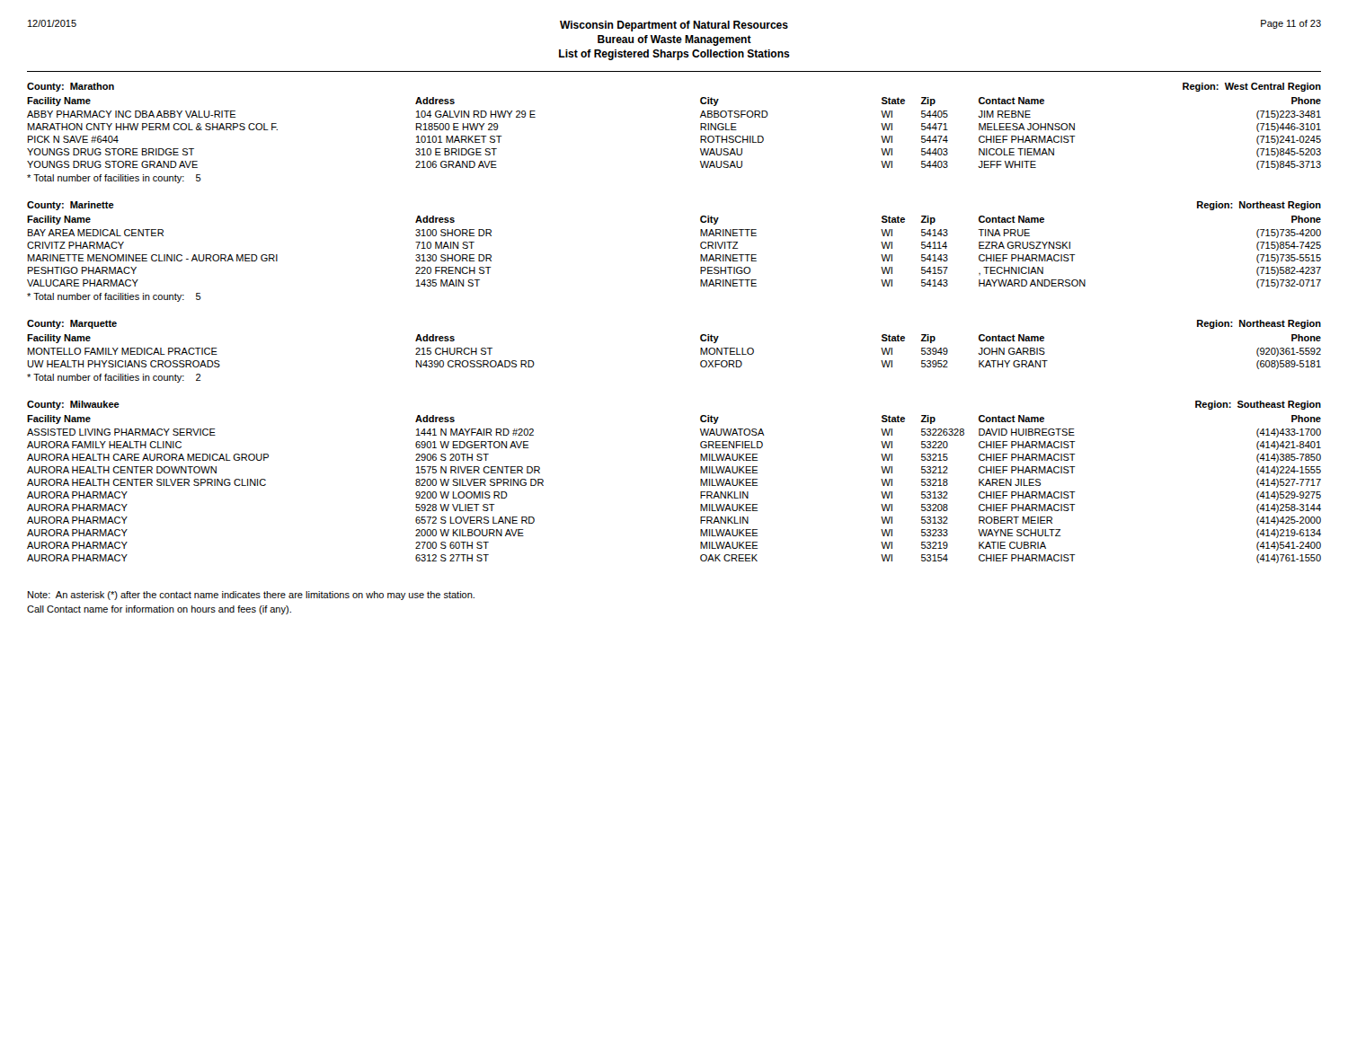12/01/2015
Page 11 of 23
Wisconsin Department of Natural Resources
Bureau of Waste Management
List of Registered Sharps Collection Stations
County: Marathon
Region: West Central Region
| Facility Name | Address | City | State | Zip | Contact Name | Phone |
| --- | --- | --- | --- | --- | --- | --- |
| ABBY PHARMACY INC DBA ABBY VALU-RITE | 104 GALVIN RD HWY 29 E | ABBOTSFORD | WI | 54405 | JIM REBNE | (715)223-3481 |
| MARATHON CNTY HHW PERM COL & SHARPS COL F. | R18500 E HWY 29 | RINGLE | WI | 54471 | MELEESA JOHNSON | (715)446-3101 |
| PICK N SAVE #6404 | 10101 MARKET ST | ROTHSCHILD | WI | 54474 | CHIEF PHARMACIST | (715)241-0245 |
| YOUNGS DRUG STORE BRIDGE ST | 310 E BRIDGE ST | WAUSAU | WI | 54403 | NICOLE TIEMAN | (715)845-5203 |
| YOUNGS DRUG STORE GRAND AVE | 2106 GRAND AVE | WAUSAU | WI | 54403 | JEFF WHITE | (715)845-3713 |
* Total number of facilities in county: 5
County: Marinette
Region: Northeast Region
| Facility Name | Address | City | State | Zip | Contact Name | Phone |
| --- | --- | --- | --- | --- | --- | --- |
| BAY AREA MEDICAL CENTER | 3100 SHORE DR | MARINETTE | WI | 54143 | TINA PRUE | (715)735-4200 |
| CRIVITZ PHARMACY | 710 MAIN ST | CRIVITZ | WI | 54114 | EZRA GRUSZYNSKI | (715)854-7425 |
| MARINETTE MENOMINEE CLINIC - AURORA MED GRI | 3130 SHORE DR | MARINETTE | WI | 54143 | CHIEF PHARMACIST | (715)735-5515 |
| PESHTIGO PHARMACY | 220 FRENCH ST | PESHTIGO | WI | 54157 | , TECHNICIAN | (715)582-4237 |
| VALUCARE PHARMACY | 1435 MAIN ST | MARINETTE | WI | 54143 | HAYWARD ANDERSON | (715)732-0717 |
* Total number of facilities in county: 5
County: Marquette
Region: Northeast Region
| Facility Name | Address | City | State | Zip | Contact Name | Phone |
| --- | --- | --- | --- | --- | --- | --- |
| MONTELLO FAMILY MEDICAL PRACTICE | 215 CHURCH ST | MONTELLO | WI | 53949 | JOHN GARBIS | (920)361-5592 |
| UW HEALTH PHYSICIANS CROSSROADS | N4390 CROSSROADS RD | OXFORD | WI | 53952 | KATHY GRANT | (608)589-5181 |
* Total number of facilities in county: 2
County: Milwaukee
Region: Southeast Region
| Facility Name | Address | City | State | Zip | Contact Name | Phone |
| --- | --- | --- | --- | --- | --- | --- |
| ASSISTED LIVING PHARMACY SERVICE | 1441 N MAYFAIR RD #202 | WAUWATOSA | WI | 53226328 | DAVID HUIBREGTSE | (414)433-1700 |
| AURORA FAMILY HEALTH CLINIC | 6901 W EDGERTON AVE | GREENFIELD | WI | 53220 | CHIEF PHARMACIST | (414)421-8401 |
| AURORA HEALTH CARE AURORA MEDICAL GROUP | 2906 S 20TH ST | MILWAUKEE | WI | 53215 | CHIEF PHARMACIST | (414)385-7850 |
| AURORA HEALTH CENTER DOWNTOWN | 1575 N RIVER CENTER DR | MILWAUKEE | WI | 53212 | CHIEF PHARMACIST | (414)224-1555 |
| AURORA HEALTH CENTER SILVER SPRING CLINIC | 8200 W SILVER SPRING DR | MILWAUKEE | WI | 53218 | KAREN JILES | (414)527-7717 |
| AURORA PHARMACY | 9200 W LOOMIS RD | FRANKLIN | WI | 53132 | CHIEF PHARMACIST | (414)529-9275 |
| AURORA PHARMACY | 5928 W VLIET ST | MILWAUKEE | WI | 53208 | CHIEF PHARMACIST | (414)258-3144 |
| AURORA PHARMACY | 6572 S LOVERS LANE RD | FRANKLIN | WI | 53132 | ROBERT MEIER | (414)425-2000 |
| AURORA PHARMACY | 2000 W KILBOURN AVE | MILWAUKEE | WI | 53233 | WAYNE SCHULTZ | (414)219-6134 |
| AURORA PHARMACY | 2700 S 60TH ST | MILWAUKEE | WI | 53219 | KATIE CUBRIA | (414)541-2400 |
| AURORA PHARMACY | 6312 S 27TH ST | OAK CREEK | WI | 53154 | CHIEF PHARMACIST | (414)761-1550 |
Note: An asterisk (*) after the contact name indicates there are limitations on who may use the station.
Call Contact name for information on hours and fees (if any).